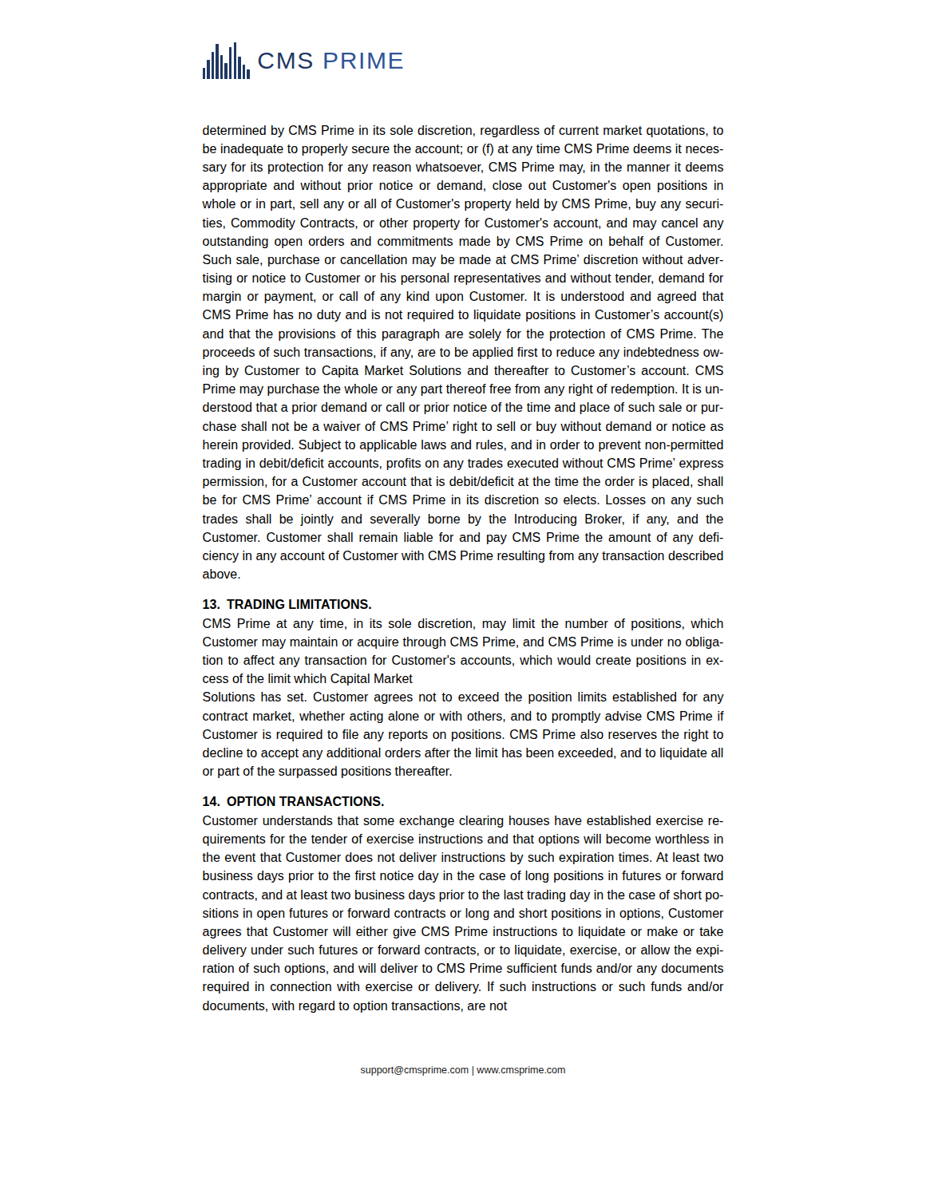CMS PRIME
determined by CMS Prime in its sole discretion, regardless of current market quotations, to be inadequate to properly secure the account; or (f) at any time CMS Prime deems it necessary for its protection for any reason whatsoever, CMS Prime may, in the manner it deems appropriate and without prior notice or demand, close out Customer's open positions in whole or in part, sell any or all of Customer's property held by CMS Prime, buy any securities, Commodity Contracts, or other property for Customer's account, and may cancel any outstanding open orders and commitments made by CMS Prime on behalf of Customer. Such sale, purchase or cancellation may be made at CMS Prime’ discretion without advertising or notice to Customer or his personal representatives and without tender, demand for margin or payment, or call of any kind upon Customer. It is understood and agreed that CMS Prime has no duty and is not required to liquidate positions in Customer’s account(s) and that the provisions of this paragraph are solely for the protection of CMS Prime. The proceeds of such transactions, if any, are to be applied first to reduce any indebtedness owing by Customer to Capita Market Solutions and thereafter to Customer’s account. CMS Prime may purchase the whole or any part thereof free from any right of redemption. It is understood that a prior demand or call or prior notice of the time and place of such sale or purchase shall not be a waiver of CMS Prime’ right to sell or buy without demand or notice as herein provided. Subject to applicable laws and rules, and in order to prevent non-permitted trading in debit/deficit accounts, profits on any trades executed without CMS Prime’ express permission, for a Customer account that is debit/deficit at the time the order is placed, shall be for CMS Prime’ account if CMS Prime in its discretion so elects. Losses on any such trades shall be jointly and severally borne by the Introducing Broker, if any, and the Customer. Customer shall remain liable for and pay CMS Prime the amount of any deficiency in any account of Customer with CMS Prime resulting from any transaction described above.
13. TRADING LIMITATIONS.
CMS Prime at any time, in its sole discretion, may limit the number of positions, which Customer may maintain or acquire through CMS Prime, and CMS Prime is under no obligation to affect any transaction for Customer's accounts, which would create positions in excess of the limit which Capital Market
Solutions has set. Customer agrees not to exceed the position limits established for any contract market, whether acting alone or with others, and to promptly advise CMS Prime if Customer is required to file any reports on positions. CMS Prime also reserves the right to decline to accept any additional orders after the limit has been exceeded, and to liquidate all or part of the surpassed positions thereafter.
14. OPTION TRANSACTIONS.
Customer understands that some exchange clearing houses have established exercise requirements for the tender of exercise instructions and that options will become worthless in the event that Customer does not deliver instructions by such expiration times. At least two business days prior to the first notice day in the case of long positions in futures or forward contracts, and at least two business days prior to the last trading day in the case of short positions in open futures or forward contracts or long and short positions in options, Customer agrees that Customer will either give CMS Prime instructions to liquidate or make or take delivery under such futures or forward contracts, or to liquidate, exercise, or allow the expiration of such options, and will deliver to CMS Prime sufficient funds and/or any documents required in connection with exercise or delivery. If such instructions or such funds and/or documents, with regard to option transactions, are not
support@cmsprime.com | www.cmsprime.com